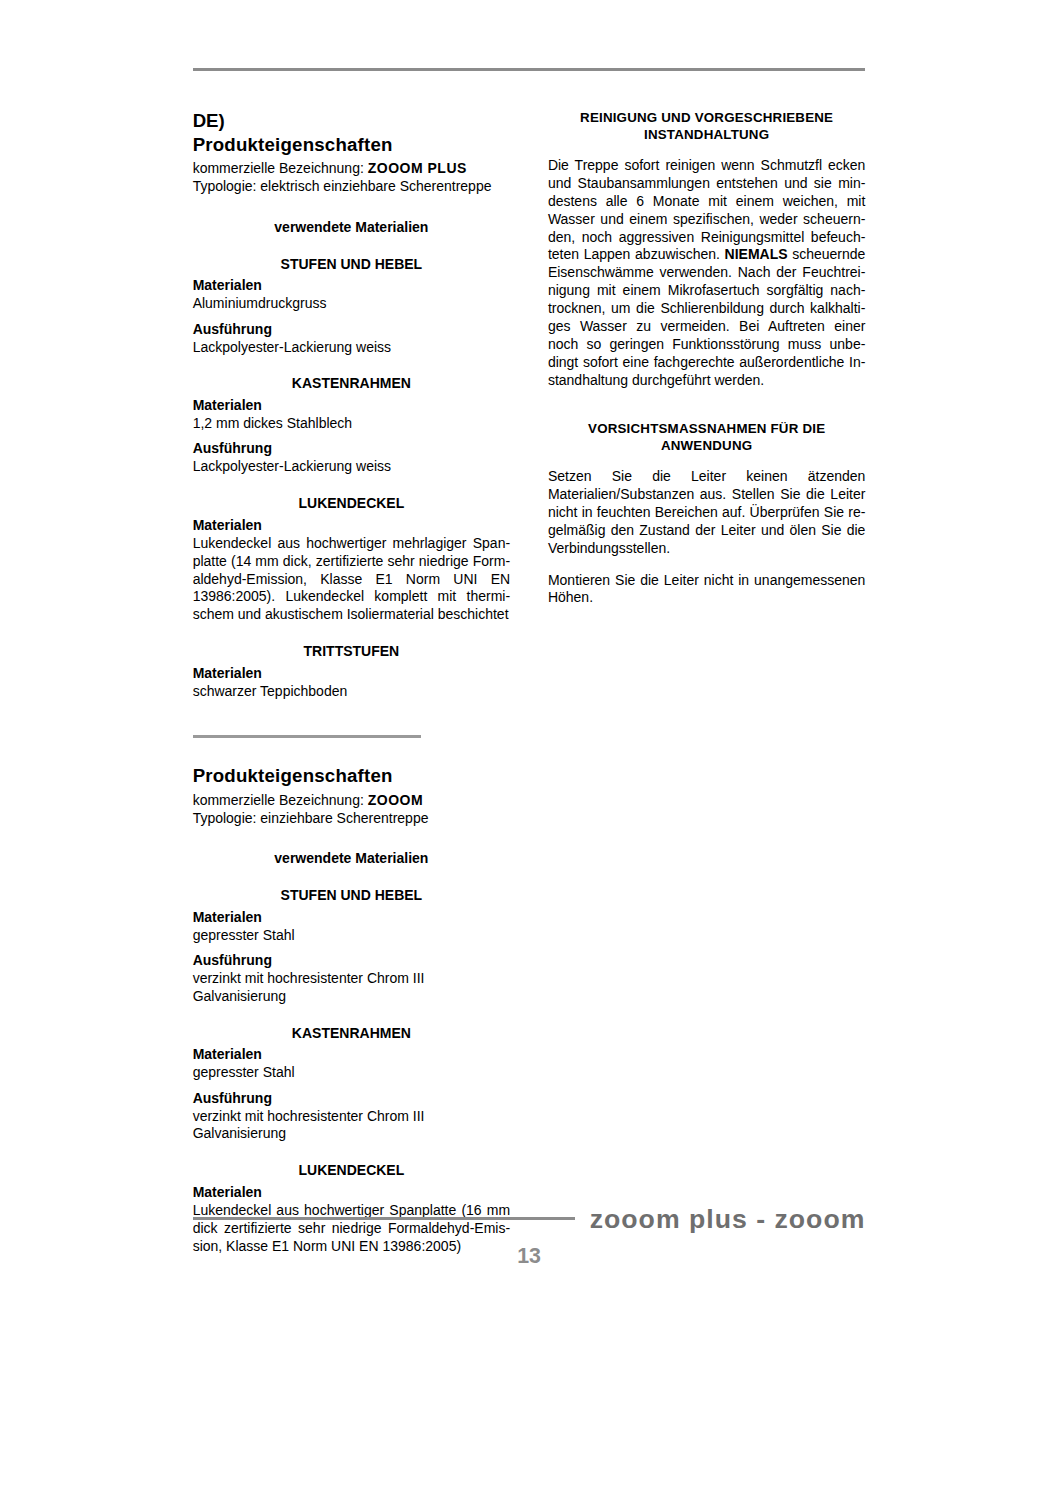DE)
Produkteigenschaften
kommerzielle Bezeichnung: ZOOOM PLUS
Typologie: elektrisch einziehbare Scherentreppe
verwendete Materialien
STUFEN UND HEBEL
Materialen Aluminiumdruckgruss
Ausführung Lackpolyester-Lackierung weiss
KASTENRAHMEN
Materialen 1,2 mm dickes Stahlblech
Ausführung Lackpolyester-Lackierung weiss
LUKENDECKEL
Materialen Lukendeckel aus hochwertiger mehrlagiger Spanplatte (14 mm dick, zertifizierte sehr niedrige Formaldehyd-Emission, Klasse E1 Norm UNI EN 13986:2005). Lukendeckel komplett mit thermischem und akustischem Isoliermaterial beschichtet
TRITTSTUFEN
Materialen schwarzer Teppichboden
Produkteigenschaften
kommerzielle Bezeichnung: ZOOOM
Typologie: einziehbare Scherentreppe
verwendete Materialien
STUFEN UND HEBEL
Materialen gepresster Stahl
Ausführung verzinkt mit hochresistenter Chrom III Galvanisierung
KASTENRAHMEN
Materialen gepresster Stahl
Ausführung verzinkt mit hochresistenter Chrom III Galvanisierung
LUKENDECKEL
Materialen Lukendeckel aus hochwertiger Spanplatte (16 mm dick zertifizierte sehr niedrige Formaldehyd-Emission, Klasse E1 Norm UNI EN 13986:2005)
REINIGUNG UND VORGESCHRIEBENE INSTANDHALTUNG
Die Treppe sofort reinigen wenn Schmutzfl ecken und Staubansammlungen entstehen und sie mindestens alle 6 Monate mit einem weichen, mit Wasser und einem spezifischen, weder scheuernden, noch aggressiven Reinigungsmittel befeuchteten Lappen abzuwischen. NIEMALS scheuernde Eisenschwämme verwenden. Nach der Feuchtreinigung mit einem Mikrofasertuch sorgfältig nachtrocknen, um die Schlierenbildung durch kalkhaltiges Wasser zu vermeiden. Bei Auftreten einer noch so geringen Funktionsstörung muss unbedingt sofort eine fachgerechte außerordentliche Instandhaltung durchgeführt werden.
VORSICHTSMASSNAHMEN FÜR DIE ANWENDUNG
Setzen Sie die Leiter keinen ätzenden Materialien/Substanzen aus. Stellen Sie die Leiter nicht in feuchten Bereichen auf. Überprüfen Sie regelmäßig den Zustand der Leiter und ölen Sie die Verbindungsstellen.
Montieren Sie die Leiter nicht in unangemessenen Höhen.
zooom plus - zooom
13